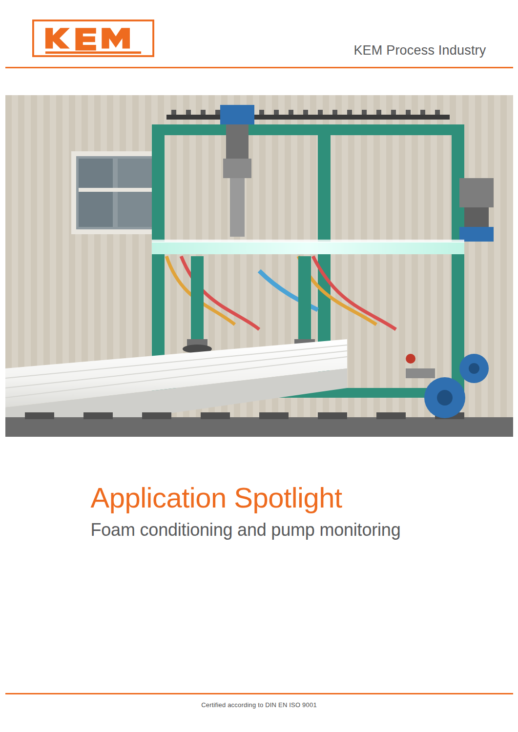KEM Process Industry
Application Spotlight
Foam conditioning and pump monitoring
Certified according to DIN EN ISO 9001